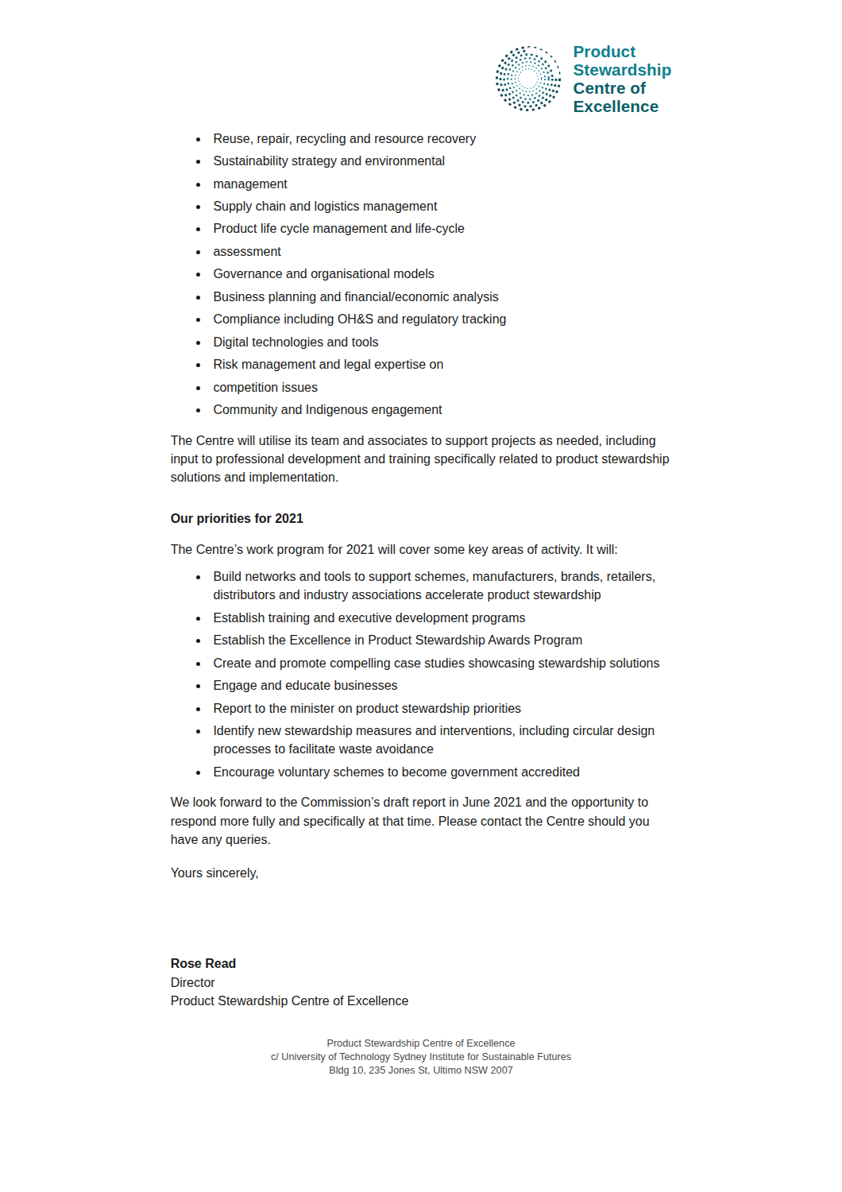Product
Stewardship
Centre of
Excellence
Reuse, repair, recycling and resource recovery
Sustainability strategy and environmental
management
Supply chain and logistics management
Product life cycle management and life-cycle
assessment
Governance and organisational models
Business planning and financial/economic analysis
Compliance including OH&S and regulatory tracking
Digital technologies and tools
Risk management and legal expertise on
competition issues
Community and Indigenous engagement
The Centre will utilise its team and associates to support projects as needed, including input to professional development and training specifically related to product stewardship solutions and implementation.
Our priorities for 2021
The Centre’s work program for 2021 will cover some key areas of activity. It will:
Build networks and tools to support schemes, manufacturers, brands, retailers, distributors and industry associations accelerate product stewardship
Establish training and executive development programs
Establish the Excellence in Product Stewardship Awards Program
Create and promote compelling case studies showcasing stewardship solutions
Engage and educate businesses
Report to the minister on product stewardship priorities
Identify new stewardship measures and interventions, including circular design processes to facilitate waste avoidance
Encourage voluntary schemes to become government accredited
We look forward to the Commission’s draft report in June 2021 and the opportunity to respond more fully and specifically at that time. Please contact the Centre should you have any queries.
Yours sincerely,
Rose Read
Director
Product Stewardship Centre of Excellence
Product Stewardship Centre of Excellence
c/ University of Technology Sydney Institute for Sustainable Futures
Bldg 10, 235 Jones St, Ultimo NSW 2007